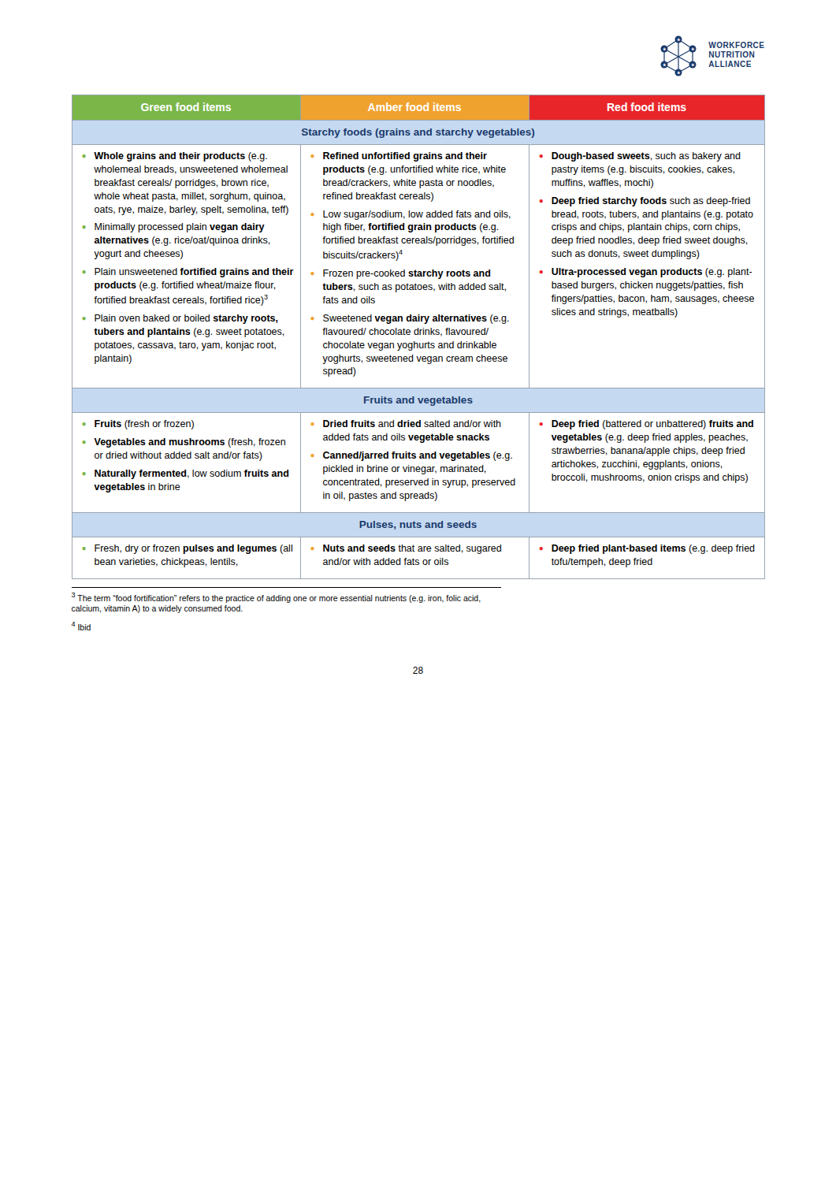★ ★ ★ ★ ★ ★ WORKFORCE
NUTRITION
ALLIANCE
| Green food items | Amber food items | Red food items |
| --- | --- | --- |
| Starchy foods (grains and starchy vegetables) |
| Whole grains and their products (e.g. wholemeal breads, unsweetened wholemeal breakfast cereals/ porridges, brown rice, whole wheat pasta, millet, sorghum, quinoa, oats, rye, maize, barley, spelt, semolina, teff) Minimally processed plain vegan dairy alternatives (e.g. rice/oat/quinoa drinks, yogurt and cheeses) Plain unsweetened fortified grains and their products (e.g. fortified wheat/maize flour, fortified breakfast cereals, fortified rice) 3 Plain oven baked or boiled starchy roots, tubers and plantains (e.g. sweet potatoes, potatoes, cassava, taro, yam, konjac root, plantain) | Refined unfortified grains and their products (e.g. unfortified white rice, white bread/crackers, white pasta or noodles, refined breakfast cereals) Low sugar/sodium, low added fats and oils, high fiber, fortified grain products (e.g. fortified breakfast cereals/porridges, fortified biscuits/crackers) 4 Frozen pre-cooked starchy roots and tubers , such as potatoes, with added salt, fats and oils Sweetened vegan dairy alternatives (e.g. flavoured/ chocolate drinks, flavoured/ chocolate vegan yoghurts and drinkable yoghurts, sweetened vegan cream cheese spread) | Dough-based sweets , such as bakery and pastry items (e.g. biscuits, cookies, cakes, muffins, waffles, mochi) Deep fried starchy foods such as deep-fried bread, roots, tubers, and plantains (e.g. potato crisps and chips, plantain chips, corn chips, deep fried noodles, deep fried sweet doughs, such as donuts, sweet dumplings) Ultra-processed vegan products (e.g. plant-based burgers, chicken nuggets/patties, fish fingers/patties, bacon, ham, sausages, cheese slices and strings, meatballs) |
| Fruits and vegetables |
| Fruits (fresh or frozen) Vegetables and mushrooms (fresh, frozen or dried without added salt and/or fats) Naturally fermented , low sodium fruits and vegetables in brine | Dried fruits and dried salted and/or with added fats and oils vegetable snacks Canned/jarred fruits and vegetables (e.g. pickled in brine or vinegar, marinated, concentrated, preserved in syrup, preserved in oil, pastes and spreads) | Deep fried (battered or unbattered) fruits and vegetables (e.g. deep fried apples, peaches, strawberries, banana/apple chips, deep fried artichokes, zucchini, eggplants, onions, broccoli, mushrooms, onion crisps and chips) |
| Pulses, nuts and seeds |
| Fresh, dry or frozen pulses and legumes (all bean varieties, chickpeas, lentils, | Nuts and seeds that are salted, sugared and/or with added fats or oils | Deep fried plant-based items (e.g. deep fried tofu/tempeh, deep fried |
3 The term “food fortification” refers to the practice of adding one or more essential nutrients (e.g. iron, folic acid, calcium, vitamin A) to a widely consumed food.
4 Ibid
28